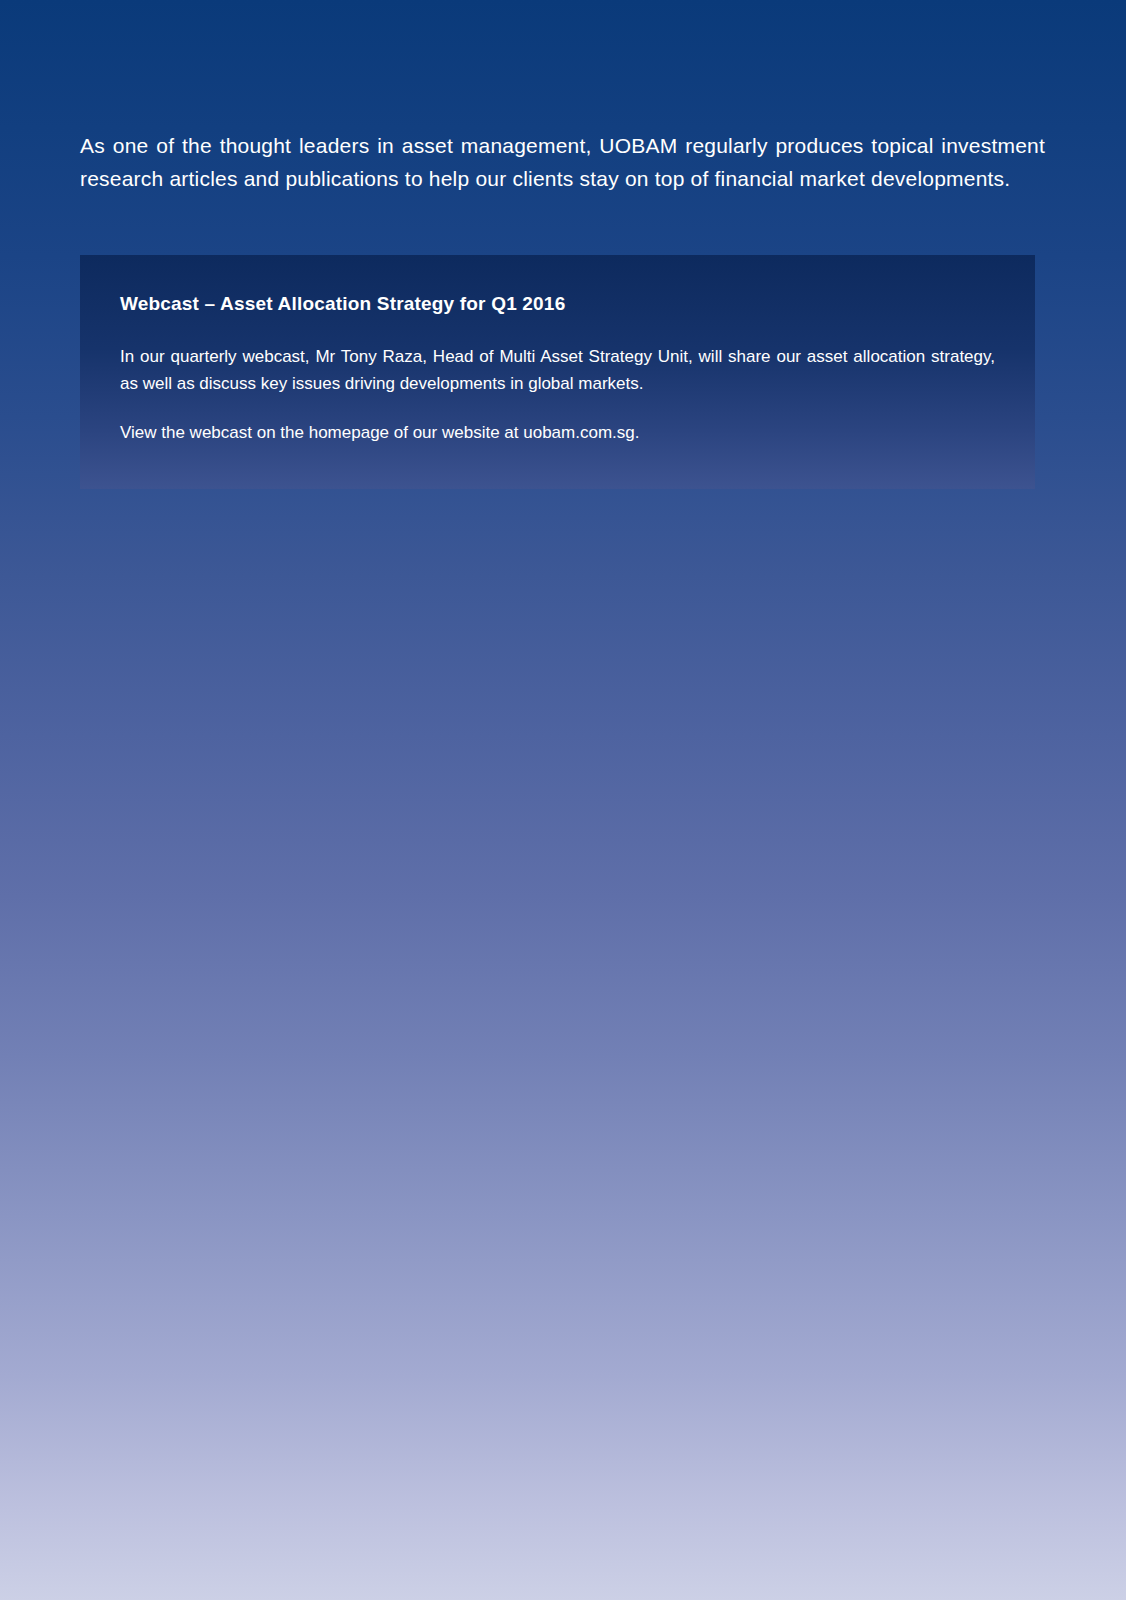As one of the thought leaders in asset management, UOBAM regularly produces topical investment research articles and publications to help our clients stay on top of financial market developments.
Webcast – Asset Allocation Strategy for Q1 2016
In our quarterly webcast, Mr Tony Raza, Head of Multi Asset Strategy Unit, will share our asset allocation strategy, as well as discuss key issues driving developments in global markets.
View the webcast on the homepage of our website at uobam.com.sg.